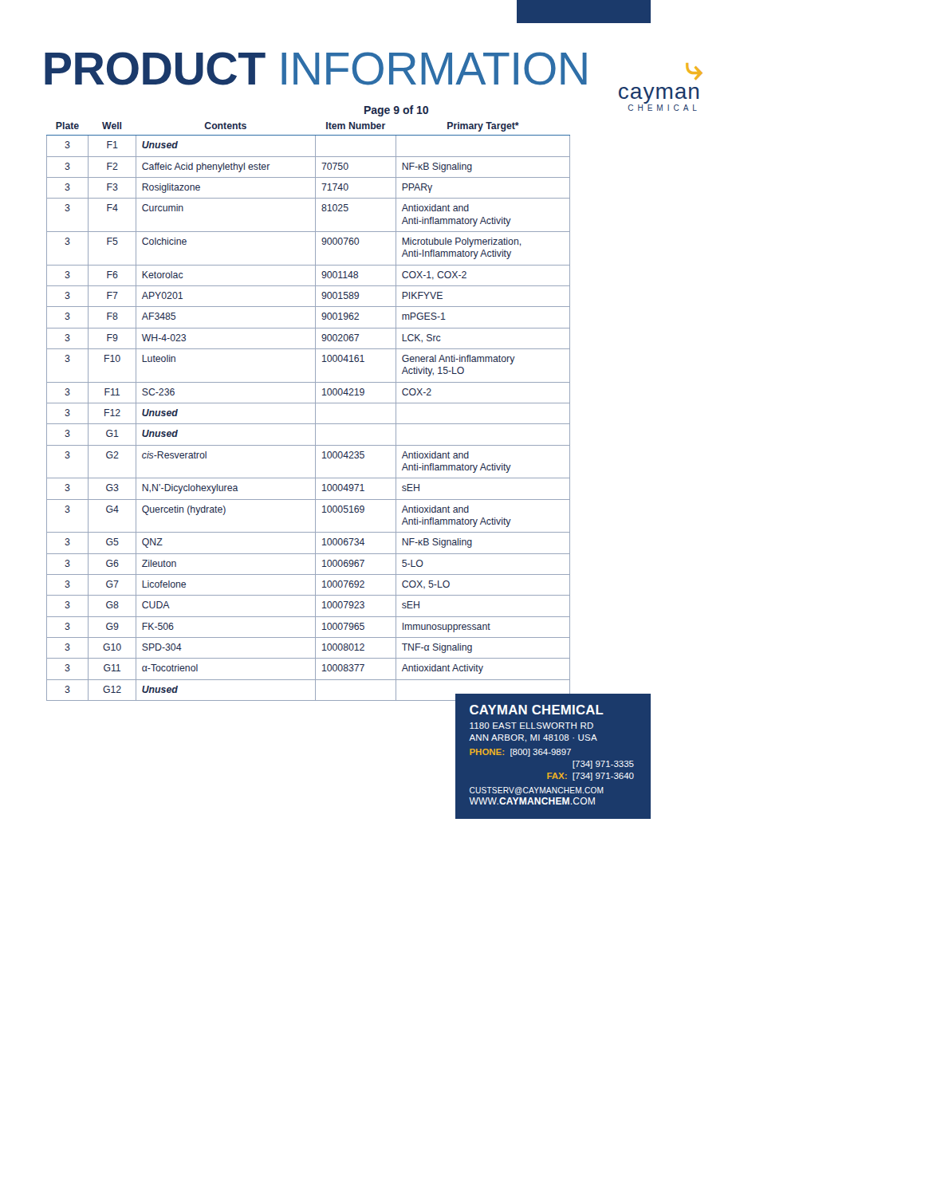PRODUCT INFORMATION
⤷
cayman
CHEMICAL
Page 9 of 10
| Plate | Well | Contents | Item Number | Primary Target* |
| --- | --- | --- | --- | --- |
| 3 | F1 | Unused | | |
| 3 | F2 | Caffeic Acid phenylethyl ester | 70750 | NF-κB Signaling |
| 3 | F3 | Rosiglitazone | 71740 | PPARγ |
| 3 | F4 | Curcumin | 81025 | Antioxidant and Anti-inflammatory Activity |
| 3 | F5 | Colchicine | 9000760 | Microtubule Polymerization, Anti-Inflammatory Activity |
| 3 | F6 | Ketorolac | 9001148 | COX-1, COX-2 |
| 3 | F7 | APY0201 | 9001589 | PIKFYVE |
| 3 | F8 | AF3485 | 9001962 | mPGES-1 |
| 3 | F9 | WH-4-023 | 9002067 | LCK, Src |
| 3 | F10 | Luteolin | 10004161 | General Anti-inflammatory Activity, 15-LO |
| 3 | F11 | SC-236 | 10004219 | COX-2 |
| 3 | F12 | Unused | | |
| 3 | G1 | Unused | | |
| 3 | G2 | cis -Resveratrol | 10004235 | Antioxidant and Anti-inflammatory Activity |
| 3 | G3 | N,N’-Dicyclohexylurea | 10004971 | sEH |
| 3 | G4 | Quercetin (hydrate) | 10005169 | Antioxidant and Anti-inflammatory Activity |
| 3 | G5 | QNZ | 10006734 | NF-κB Signaling |
| 3 | G6 | Zileuton | 10006967 | 5-LO |
| 3 | G7 | Licofelone | 10007692 | COX, 5-LO |
| 3 | G8 | CUDA | 10007923 | sEH |
| 3 | G9 | FK-506 | 10007965 | Immunosuppressant |
| 3 | G10 | SPD-304 | 10008012 | TNF-α Signaling |
| 3 | G11 | α-Tocotrienol | 10008377 | Antioxidant Activity |
| 3 | G12 | Unused | | |
CAYMAN CHEMICAL
1180 EAST ELLSWORTH RD
ANN ARBOR, MI 48108 · USA
PHONE: [800] 364-9897
[734] 971-3335
FAX: [734] 971-3640
CUSTSERV@CAYMANCHEM.COM
WWW.CAYMANCHEM.COM